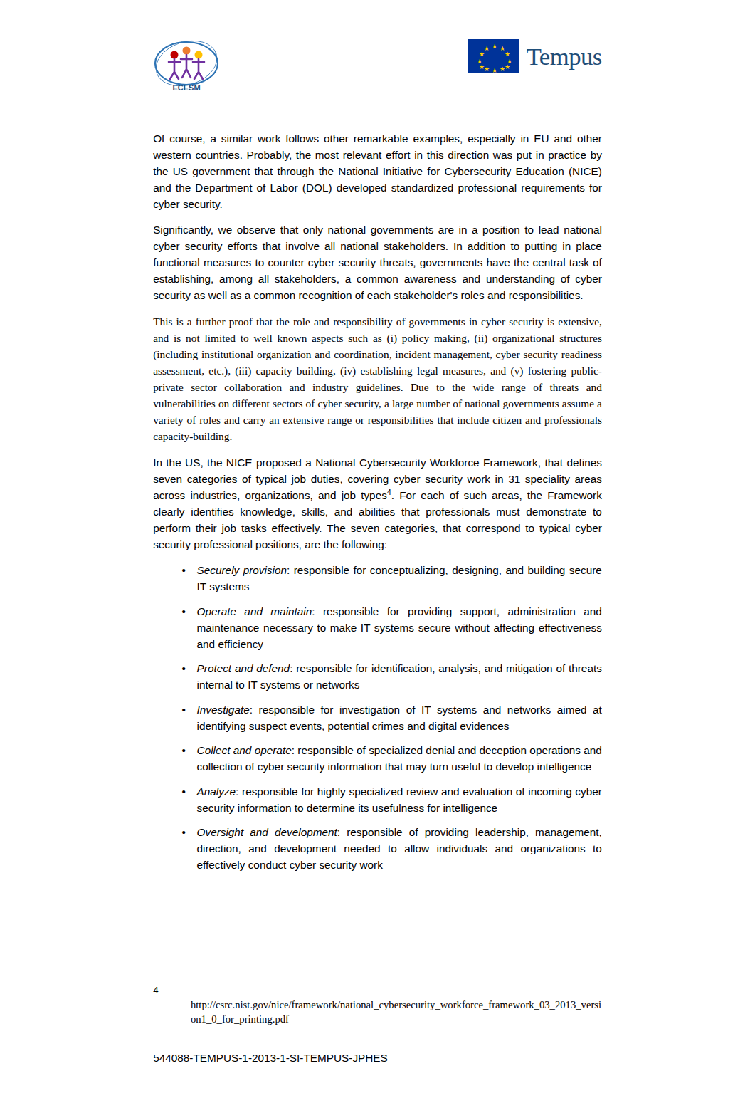ECESM
★ ★ ★ ★ ★ ★ ★ ★ ★ ★ ★ ★
Tempus
Of course, a similar work follows other remarkable examples, especially in EU and other western countries. Probably, the most relevant effort in this direction was put in practice by the US government that through the National Initiative for Cybersecurity Education (NICE) and the Department of Labor (DOL) developed standardized professional requirements for cyber security.
Significantly, we observe that only national governments are in a position to lead national cyber security efforts that involve all national stakeholders. In addition to putting in place functional measures to counter cyber security threats, governments have the central task of establishing, among all stakeholders, a common awareness and understanding of cyber security as well as a common recognition of each stakeholder's roles and responsibilities.
This is a further proof that the role and responsibility of governments in cyber security is extensive, and is not limited to well known aspects such as (i) policy making, (ii) organizational structures (including institutional organization and coordination, incident management, cyber security readiness assessment, etc.), (iii) capacity building, (iv) establishing legal measures, and (v) fostering public-private sector collaboration and industry guidelines. Due to the wide range of threats and vulnerabilities on different sectors of cyber security, a large number of national governments assume a variety of roles and carry an extensive range or responsibilities that include citizen and professionals capacity-building.
In the US, the NICE proposed a National Cybersecurity Workforce Framework, that defines seven categories of typical job duties, covering cyber security work in 31 speciality areas across industries, organizations, and job types4. For each of such areas, the Framework clearly identifies knowledge, skills, and abilities that professionals must demonstrate to perform their job tasks effectively. The seven categories, that correspond to typical cyber security professional positions, are the following:
Securely provision: responsible for conceptualizing, designing, and building secure IT systems
Operate and maintain: responsible for providing support, administration and maintenance necessary to make IT systems secure without affecting effectiveness and efficiency
Protect and defend: responsible for identification, analysis, and mitigation of threats internal to IT systems or networks
Investigate: responsible for investigation of IT systems and networks aimed at identifying suspect events, potential crimes and digital evidences
Collect and operate: responsible of specialized denial and deception operations and collection of cyber security information that may turn useful to develop intelligence
Analyze: responsible for highly specialized review and evaluation of incoming cyber security information to determine its usefulness for intelligence
Oversight and development: responsible of providing leadership, management, direction, and development needed to allow individuals and organizations to effectively conduct cyber security work
4
http://csrc.nist.gov/nice/framework/national_cybersecurity_workforce_framework_03_2013_version1_0_for_printing.pdf
544088-TEMPUS-1-2013-1-SI-TEMPUS-JPHES